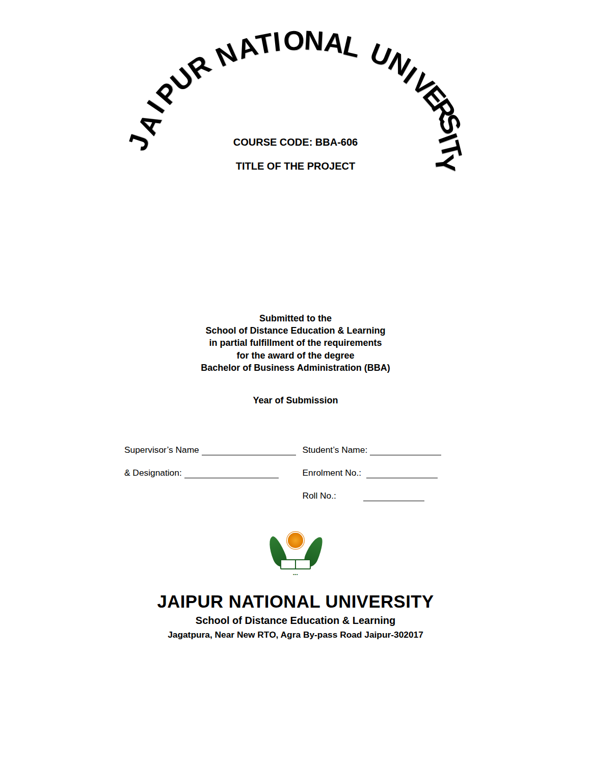J A I P U R N A T I O N A L U N I V E R S I T Y
COURSE CODE: BBA-606
TITLE OF THE PROJECT
Submitted to the
School of Distance Education & Learning
in partial fulfillment of the requirements
for the award of the degree
Bachelor of Business Administration (BBA)
Year of Submission
| Supervisor’s Name | Student’s Name: |
| & Designation: | Enrolment No.: |
| | Roll No.: |
•••
JAIPUR NATIONAL UNIVERSITY
School of Distance Education & Learning
Jagatpura, Near New RTO, Agra By-pass Road Jaipur-302017